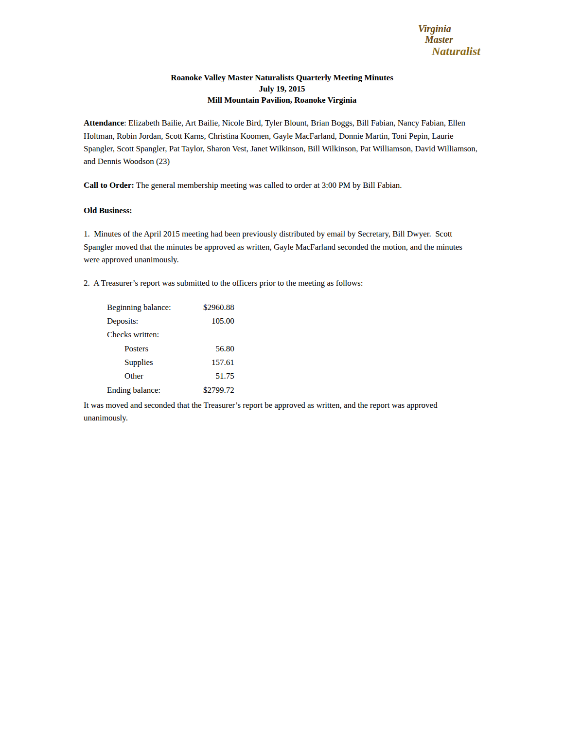Virginia Master Naturalist
Roanoke Valley Master Naturalists Quarterly Meeting Minutes July 19, 2015 Mill Mountain Pavilion, Roanoke Virginia
Attendance: Elizabeth Bailie, Art Bailie, Nicole Bird, Tyler Blount, Brian Boggs, Bill Fabian, Nancy Fabian, Ellen Holtman, Robin Jordan, Scott Karns, Christina Koomen, Gayle MacFarland, Donnie Martin, Toni Pepin, Laurie Spangler, Scott Spangler, Pat Taylor, Sharon Vest, Janet Wilkinson, Bill Wilkinson, Pat Williamson, David Williamson, and Dennis Woodson (23)
Call to Order: The general membership meeting was called to order at 3:00 PM by Bill Fabian.
Old Business:
1. Minutes of the April 2015 meeting had been previously distributed by email by Secretary, Bill Dwyer. Scott Spangler moved that the minutes be approved as written, Gayle MacFarland seconded the motion, and the minutes were approved unanimously.
2. A Treasurer’s report was submitted to the officers prior to the meeting as follows:
| Beginning balance: | $2960.88 |
| Deposits: | 105.00 |
| Checks written: | |
| Posters | 56.80 |
| Supplies | 157.61 |
| Other | 51.75 |
| Ending balance: | $2799.72 |
It was moved and seconded that the Treasurer’s report be approved as written, and the report was approved unanimously.